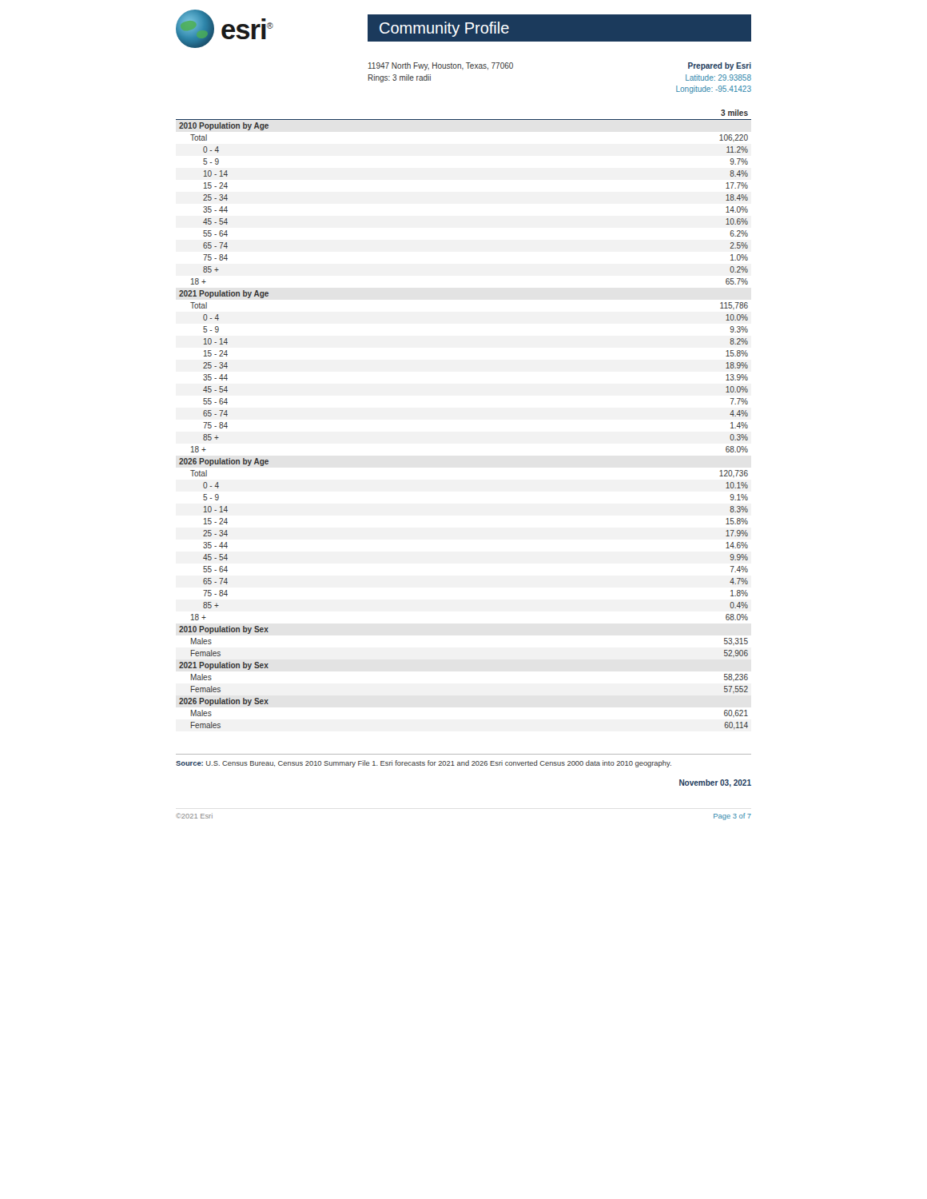esri®
Community Profile
Prepared by Esri
Latitude: 29.93858
Longitude: -95.41423
11947 North Fwy, Houston, Texas, 77060
Rings: 3 mile radii
| | 3 miles |
| --- | --- |
| 2010 Population by Age |
| Total | 106,220 |
| 0 - 4 | 11.2% |
| 5 - 9 | 9.7% |
| 10 - 14 | 8.4% |
| 15 - 24 | 17.7% |
| 25 - 34 | 18.4% |
| 35 - 44 | 14.0% |
| 45 - 54 | 10.6% |
| 55 - 64 | 6.2% |
| 65 - 74 | 2.5% |
| 75 - 84 | 1.0% |
| 85 + | 0.2% |
| 18 + | 65.7% |
| 2021 Population by Age |
| Total | 115,786 |
| 0 - 4 | 10.0% |
| 5 - 9 | 9.3% |
| 10 - 14 | 8.2% |
| 15 - 24 | 15.8% |
| 25 - 34 | 18.9% |
| 35 - 44 | 13.9% |
| 45 - 54 | 10.0% |
| 55 - 64 | 7.7% |
| 65 - 74 | 4.4% |
| 75 - 84 | 1.4% |
| 85 + | 0.3% |
| 18 + | 68.0% |
| 2026 Population by Age |
| Total | 120,736 |
| 0 - 4 | 10.1% |
| 5 - 9 | 9.1% |
| 10 - 14 | 8.3% |
| 15 - 24 | 15.8% |
| 25 - 34 | 17.9% |
| 35 - 44 | 14.6% |
| 45 - 54 | 9.9% |
| 55 - 64 | 7.4% |
| 65 - 74 | 4.7% |
| 75 - 84 | 1.8% |
| 85 + | 0.4% |
| 18 + | 68.0% |
| 2010 Population by Sex |
| Males | 53,315 |
| Females | 52,906 |
| 2021 Population by Sex |
| Males | 58,236 |
| Females | 57,552 |
| 2026 Population by Sex |
| Males | 60,621 |
| Females | 60,114 |
Source: U.S. Census Bureau, Census 2010 Summary File 1. Esri forecasts for 2021 and 2026 Esri converted Census 2000 data into 2010 geography.
November 03, 2021
Page 3 of 7 ©2021 Esri